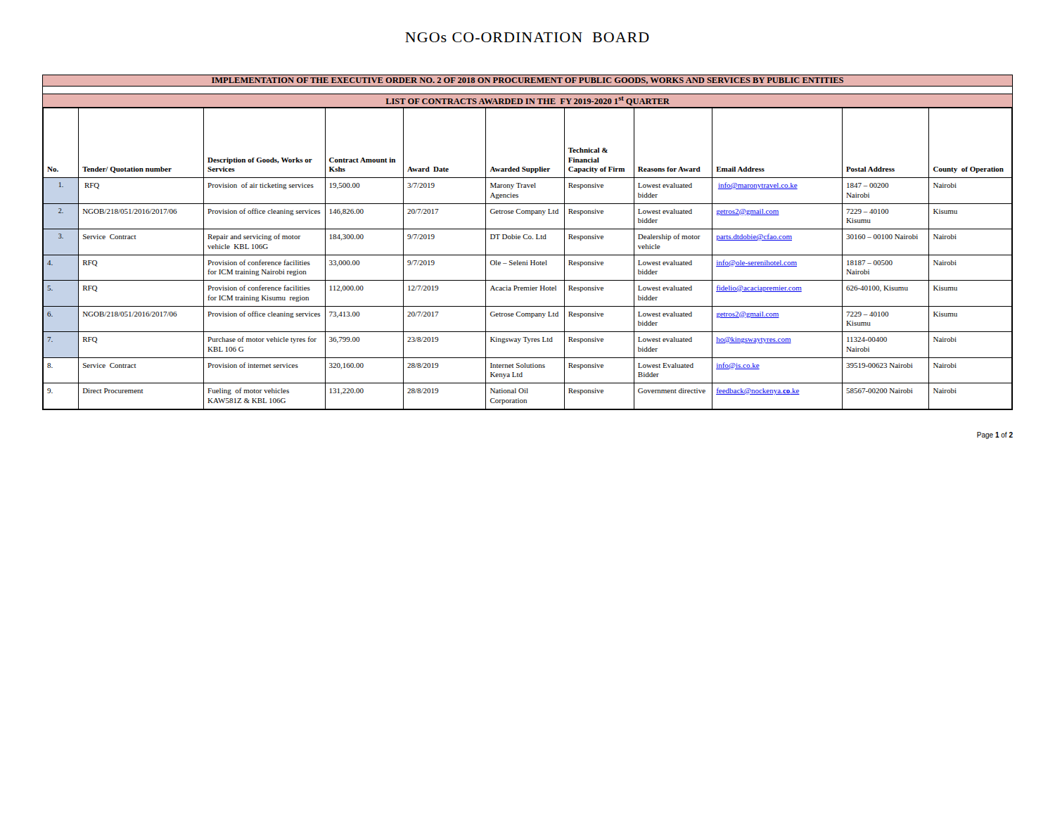NGOs CO-ORDINATION BOARD
| IMPLEMENTATION OF THE EXECUTIVE ORDER NO. 2 OF 2018 ON PROCUREMENT OF PUBLIC GOODS, WORKS AND SERVICES BY PUBLIC ENTITIES |
| LIST OF CONTRACTS AWARDED IN THE FY 2019-2020 1 st QUARTER |
| / No. / Tender/ Quotation number / Description of Goods, Works or Services / Contract Amount in Kshs / Award Date / Awarded Supplier / Technical & Financial Capacity of Firm / Reasons for Award / Email Address / Postal Address / County of Operation / / --- / --- / --- / --- / --- / --- / --- / --- / --- / --- / --- / / 1. / RFQ / Provision of air ticketing services / 19,500.00 / 3/7/2019 / Marony Travel Agencies / Responsive / Lowest evaluated bidder / info@maronytravel.co.ke / 1847 – 00200 Nairobi / Nairobi / / 2. / NGOB/218/051/2016/2017/06 / Provision of office cleaning services / 146,826.00 / 20/7/2017 / Getrose Company Ltd / Responsive / Lowest evaluated bidder / getros2@gmail.com / 7229 – 40100 Kisumu / Kisumu / / 3. / Service Contract / Repair and servicing of motor vehicle KBL 106G / 184,300.00 / 9/7/2019 / DT Dobie Co. Ltd / Responsive / Dealership of motor vehicle / parts.dtdobie@cfao.com / 30160 – 00100 Nairobi / Nairobi / / 4. / RFQ / Provision of conference facilities for ICM training Nairobi region / 33,000.00 / 9/7/2019 / Ole – Seleni Hotel / Responsive / Lowest evaluated bidder / info@ole-serenihotel.com / 18187 – 00500 Nairobi / Nairobi / / 5. / RFQ / Provision of conference facilities for ICM training Kisumu region / 112,000.00 / 12/7/2019 / Acacia Premier Hotel / Responsive / Lowest evaluated bidder / fidelio@acaciapremier.com / 626-40100, Kisumu / Kisumu / / 6. / NGOB/218/051/2016/2017/06 / Provision of office cleaning services / 73,413.00 / 20/7/2017 / Getrose Company Ltd / Responsive / Lowest evaluated bidder / getros2@gmail.com / 7229 – 40100 Kisumu / Kisumu / / 7. / RFQ / Purchase of motor vehicle tyres for KBL 106 G / 36,799.00 / 23/8/2019 / Kingsway Tyres Ltd / Responsive / Lowest evaluated bidder / ho@kingswaytyres.com / 11324-00400 Nairobi / Nairobi / / 8. / Service Contract / Provision of internet services / 320,160.00 / 28/8/2019 / Internet Solutions Kenya Ltd / Responsive / Lowest Evaluated Bidder / info@is.co.ke / 39519-00623 Nairobi / Nairobi / / 9. / Direct Procurement / Fueling of motor vehicles KAW581Z & KBL 106G / 131,220.00 / 28/8/2019 / National Oil Corporation / Responsive / Government directive / feedback@nockenya. co .ke / 58567-00200 Nairobi / Nairobi / |
Page 1 of 2